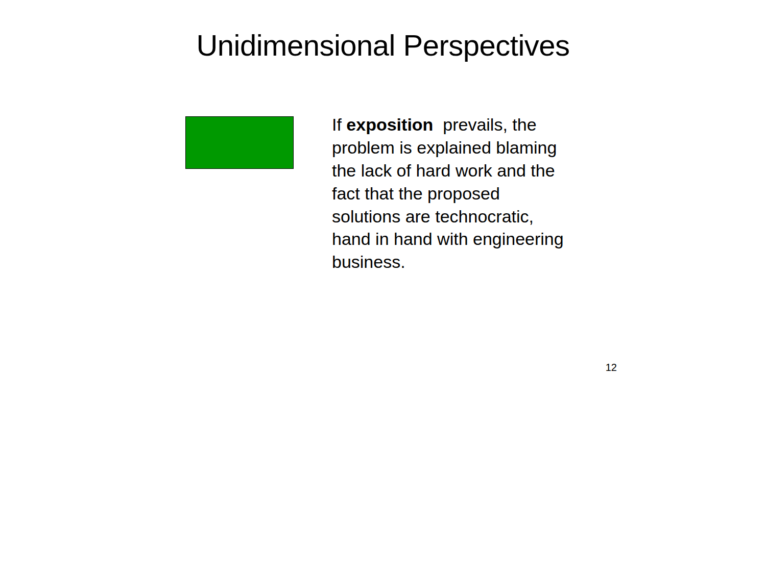Unidimensional Perspectives
If exposition prevails, the problem is explained blaming the lack of hard work and the fact that the proposed solutions are technocratic, hand in hand with engineering business.
12